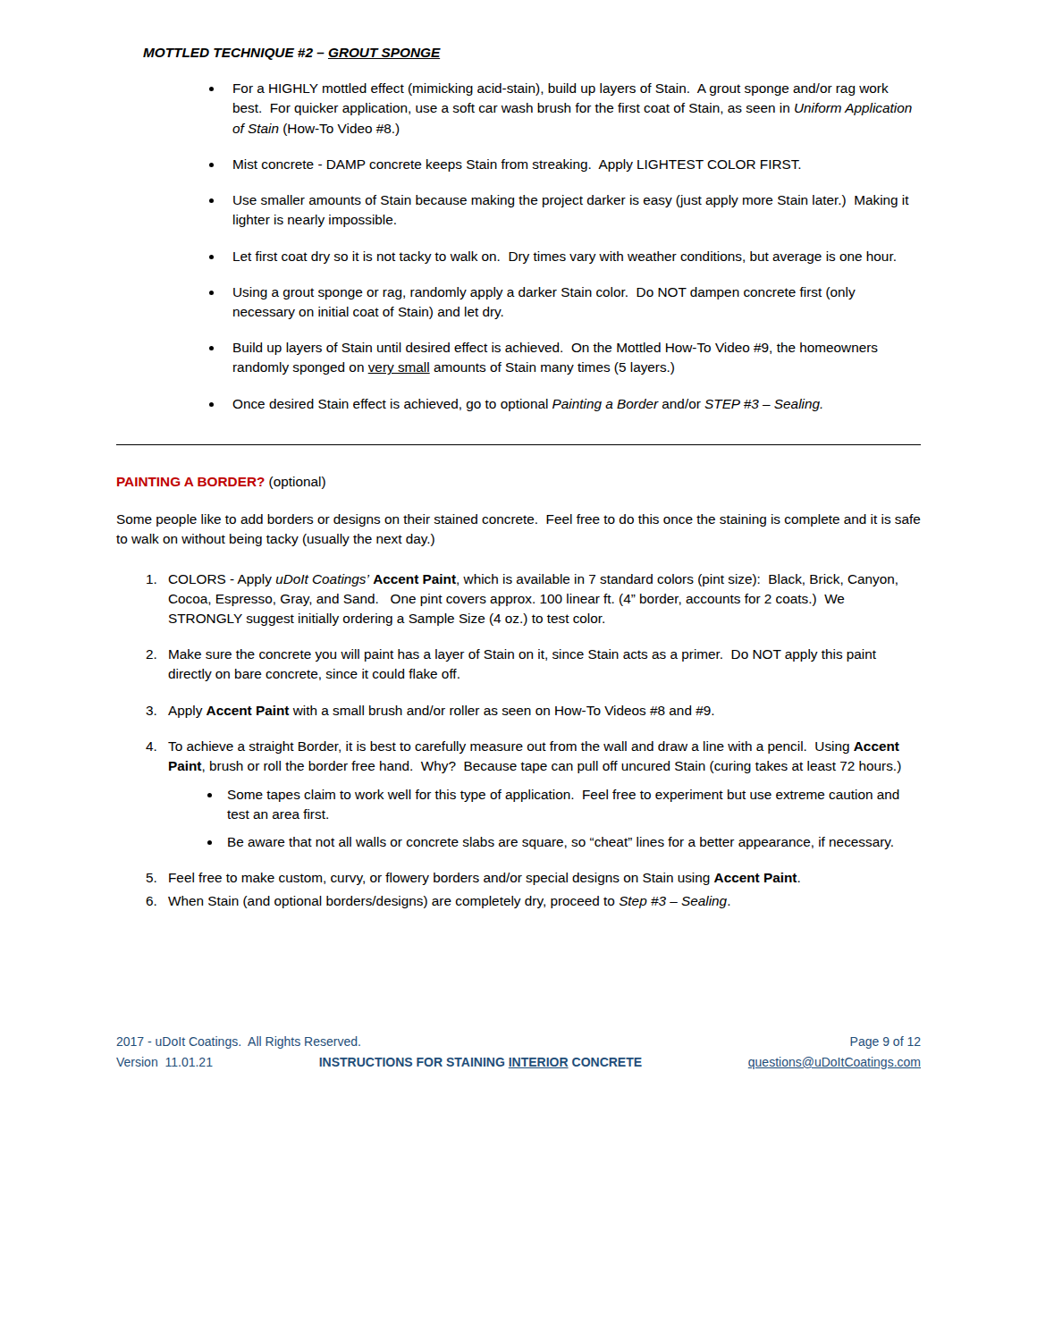MOTTLED TECHNIQUE #2 – GROUT SPONGE
For a HIGHLY mottled effect (mimicking acid-stain), build up layers of Stain. A grout sponge and/or rag work best. For quicker application, use a soft car wash brush for the first coat of Stain, as seen in Uniform Application of Stain (How-To Video #8.)
Mist concrete - DAMP concrete keeps Stain from streaking. Apply LIGHTEST COLOR FIRST.
Use smaller amounts of Stain because making the project darker is easy (just apply more Stain later.) Making it lighter is nearly impossible.
Let first coat dry so it is not tacky to walk on. Dry times vary with weather conditions, but average is one hour.
Using a grout sponge or rag, randomly apply a darker Stain color. Do NOT dampen concrete first (only necessary on initial coat of Stain) and let dry.
Build up layers of Stain until desired effect is achieved. On the Mottled How-To Video #9, the homeowners randomly sponged on very small amounts of Stain many times (5 layers.)
Once desired Stain effect is achieved, go to optional Painting a Border and/or STEP #3 – Sealing.
PAINTING A BORDER? (optional)
Some people like to add borders or designs on their stained concrete. Feel free to do this once the staining is complete and it is safe to walk on without being tacky (usually the next day.)
COLORS - Apply uDoIt Coatings’ Accent Paint, which is available in 7 standard colors (pint size): Black, Brick, Canyon, Cocoa, Espresso, Gray, and Sand. One pint covers approx. 100 linear ft. (4” border, accounts for 2 coats.) We STRONGLY suggest initially ordering a Sample Size (4 oz.) to test color.
Make sure the concrete you will paint has a layer of Stain on it, since Stain acts as a primer. Do NOT apply this paint directly on bare concrete, since it could flake off.
Apply Accent Paint with a small brush and/or roller as seen on How-To Videos #8 and #9.
To achieve a straight Border, it is best to carefully measure out from the wall and draw a line with a pencil. Using Accent Paint, brush or roll the border free hand. Why? Because tape can pull off uncured Stain (curing takes at least 72 hours.)
Some tapes claim to work well for this type of application. Feel free to experiment but use extreme caution and test an area first.
Be aware that not all walls or concrete slabs are square, so “cheat” lines for a better appearance, if necessary.
Feel free to make custom, curvy, or flowery borders and/or special designs on Stain using Accent Paint.
When Stain (and optional borders/designs) are completely dry, proceed to Step #3 – Sealing.
2017 - uDoIt Coatings. All Rights Reserved.
Page 9 of 12
Version 11.01.21
INSTRUCTIONS FOR STAINING INTERIOR CONCRETE
questions@uDoItCoatings.com